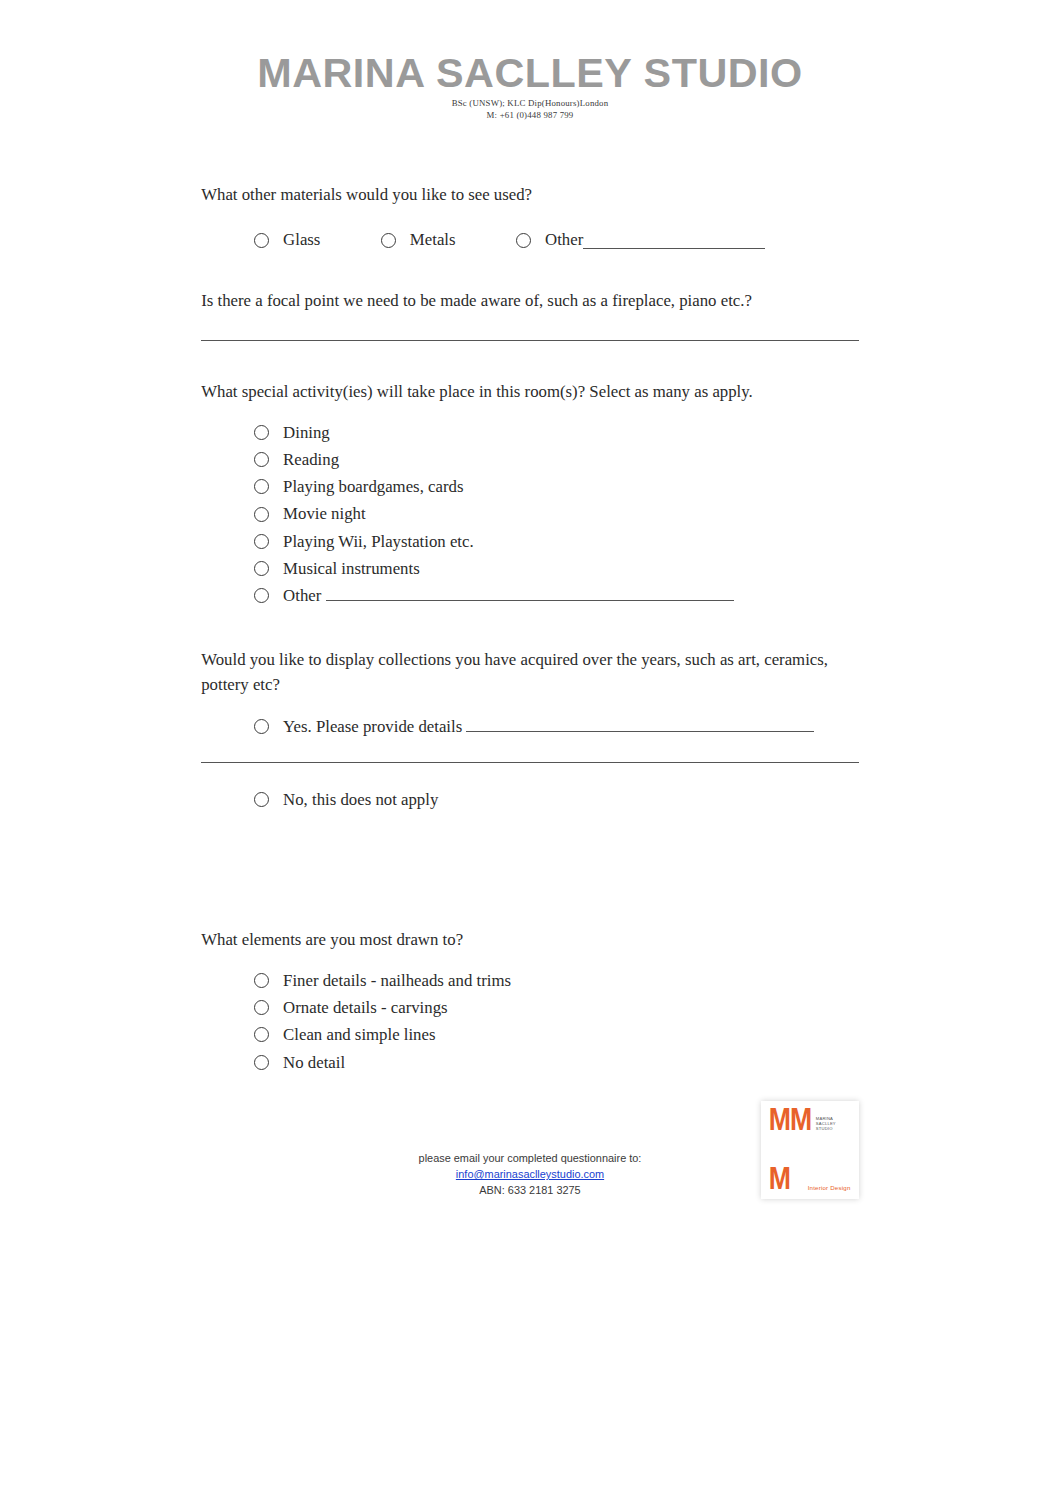Marina Saclley Studio
BSc (UNSW); KLC Dip(Honours)London
M: +61 (0)448 987 799
What other materials would you like to see used?
Glass Metals Other
Is there a focal point we need to be made aware of, such as a fireplace, piano etc.?
What special activity(ies) will take place in this room(s)? Select as many as apply.
Dining
Reading
Playing boardgames, cards
Movie night
Playing Wii, Playstation etc.
Musical instruments
Other
Would you like to display collections you have acquired over the years, such as art, ceramics, pottery etc?
Yes. Please provide details
No, this does not apply
What elements are you most drawn to?
Finer details - nailheads and trims
Ornate details - carvings
Clean and simple lines
No detail
please email your completed questionnaire to:
info@marinasaclleystudio.com
ABN: 633 2181 3275
MM
Marina
Saclley
Studio
M
Interior Design